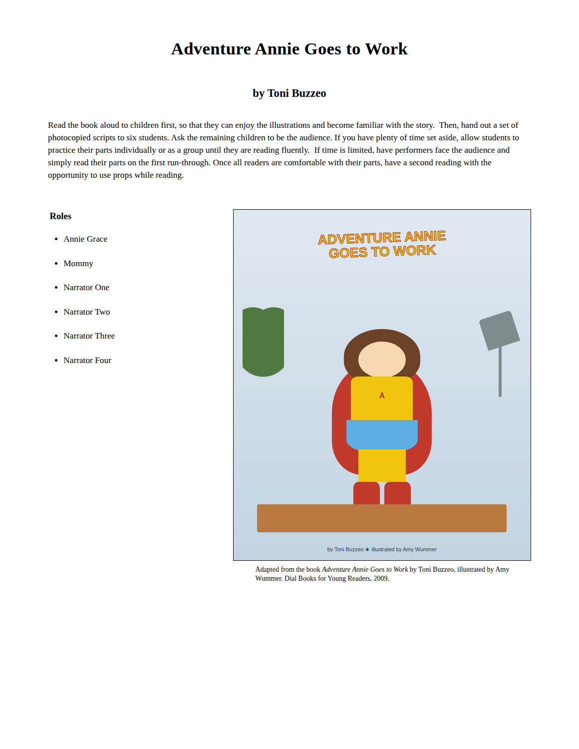Adventure Annie Goes to Work
by Toni Buzzeo
Read the book aloud to children first, so that they can enjoy the illustrations and become familiar with the story. Then, hand out a set of photocopied scripts to six students. Ask the remaining children to be the audience. If you have plenty of time set aside, allow students to practice their parts individually or as a group until they are reading fluently. If time is limited, have performers face the audience and simply read their parts on the first run-through. Once all readers are comfortable with their parts, have a second reading with the opportunity to use props while reading.
Roles
Annie Grace
Mommy
Narrator One
Narrator Two
Narrator Three
Narrator Four
ADVENTURE ANNIE
GOES TO WORK
by Toni Buzzeo ★ illustrated by Amy Wummer
Adapted from the book Adventure Annie Goes to Work by Toni Buzzeo, illustrated by Amy Wummer. Dial Books for Young Readers, 2009.